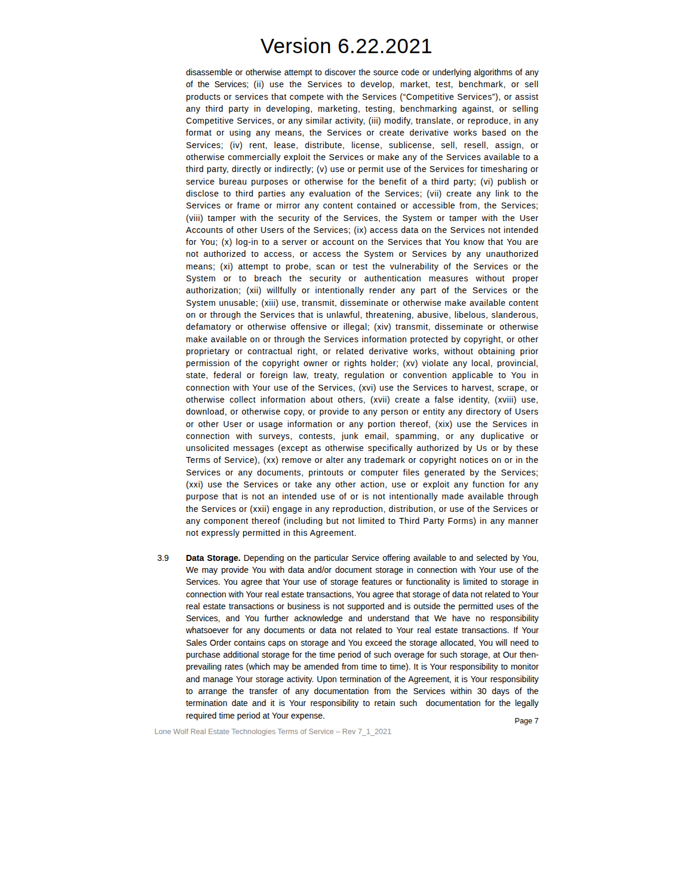Version 6.22.2021
disassemble or otherwise attempt to discover the source code or underlying algorithms of any of the Services; (ii) use the Services to develop, market, test, benchmark, or sell products or services that compete with the Services (“Competitive Services”), or assist any third party in developing, marketing, testing, benchmarking against, or selling Competitive Services, or any similar activity, (iii) modify, translate, or reproduce, in any format or using any means, the Services or create derivative works based on the Services; (iv) rent, lease, distribute, license, sublicense, sell, resell, assign, or otherwise commercially exploit the Services or make any of the Services available to a third party, directly or indirectly; (v) use or permit use of the Services for timesharing or service bureau purposes or otherwise for the benefit of a third party; (vi) publish or disclose to third parties any evaluation of the Services; (vii) create any link to the Services or frame or mirror any content contained or accessible from, the Services; (viii) tamper with the security of the Services, the System or tamper with the User Accounts of other Users of the Services; (ix) access data on the Services not intended for You; (x) log-in to a server or account on the Services that You know that You are not authorized to access, or access the System or Services by any unauthorized means; (xi) attempt to probe, scan or test the vulnerability of the Services or the System or to breach the security or authentication measures without proper authorization; (xii) willfully or intentionally render any part of the Services or the System unusable; (xiii) use, transmit, disseminate or otherwise make available content on or through the Services that is unlawful, threatening, abusive, libelous, slanderous, defamatory or otherwise offensive or illegal; (xiv) transmit, disseminate or otherwise make available on or through the Services information protected by copyright, or other proprietary or contractual right, or related derivative works, without obtaining prior permission of the copyright owner or rights holder; (xv) violate any local, provincial, state, federal or foreign law, treaty, regulation or convention applicable to You in connection with Your use of the Services, (xvi) use the Services to harvest, scrape, or otherwise collect information about others, (xvii) create a false identity, (xviii) use, download, or otherwise copy, or provide to any person or entity any directory of Users or other User or usage information or any portion thereof, (xix) use the Services in connection with surveys, contests, junk email, spamming, or any duplicative or unsolicited messages (except as otherwise specifically authorized by Us or by these Terms of Service), (xx) remove or alter any trademark or copyright notices on or in the Services or any documents, printouts or computer files generated by the Services; (xxi) use the Services or take any other action, use or exploit any function for any purpose that is not an intended use of or is not intentionally made available through the Services or (xxii) engage in any reproduction, distribution, or use of the Services or any component thereof (including but not limited to Third Party Forms) in any manner not expressly permitted in this Agreement.
3.9
Data Storage. Depending on the particular Service offering available to and selected by You, We may provide You with data and/or document storage in connection with Your use of the Services. You agree that Your use of storage features or functionality is limited to storage in connection with Your real estate transactions, You agree that storage of data not related to Your real estate transactions or business is not supported and is outside the permitted uses of the Services, and You further acknowledge and understand that We have no responsibility whatsoever for any documents or data not related to Your real estate transactions. If Your Sales Order contains caps on storage and You exceed the storage allocated, You will need to purchase additional storage for the time period of such overage for such storage, at Our then-prevailing rates (which may be amended from time to time). It is Your responsibility to monitor and manage Your storage activity. Upon termination of the Agreement, it is Your responsibility to arrange the transfer of any documentation from the Services within 30 days of the termination date and it is Your responsibility to retain such documentation for the legally required time period at Your expense.
Page 7
Lone Wolf Real Estate Technologies Terms of Service – Rev 7_1_2021